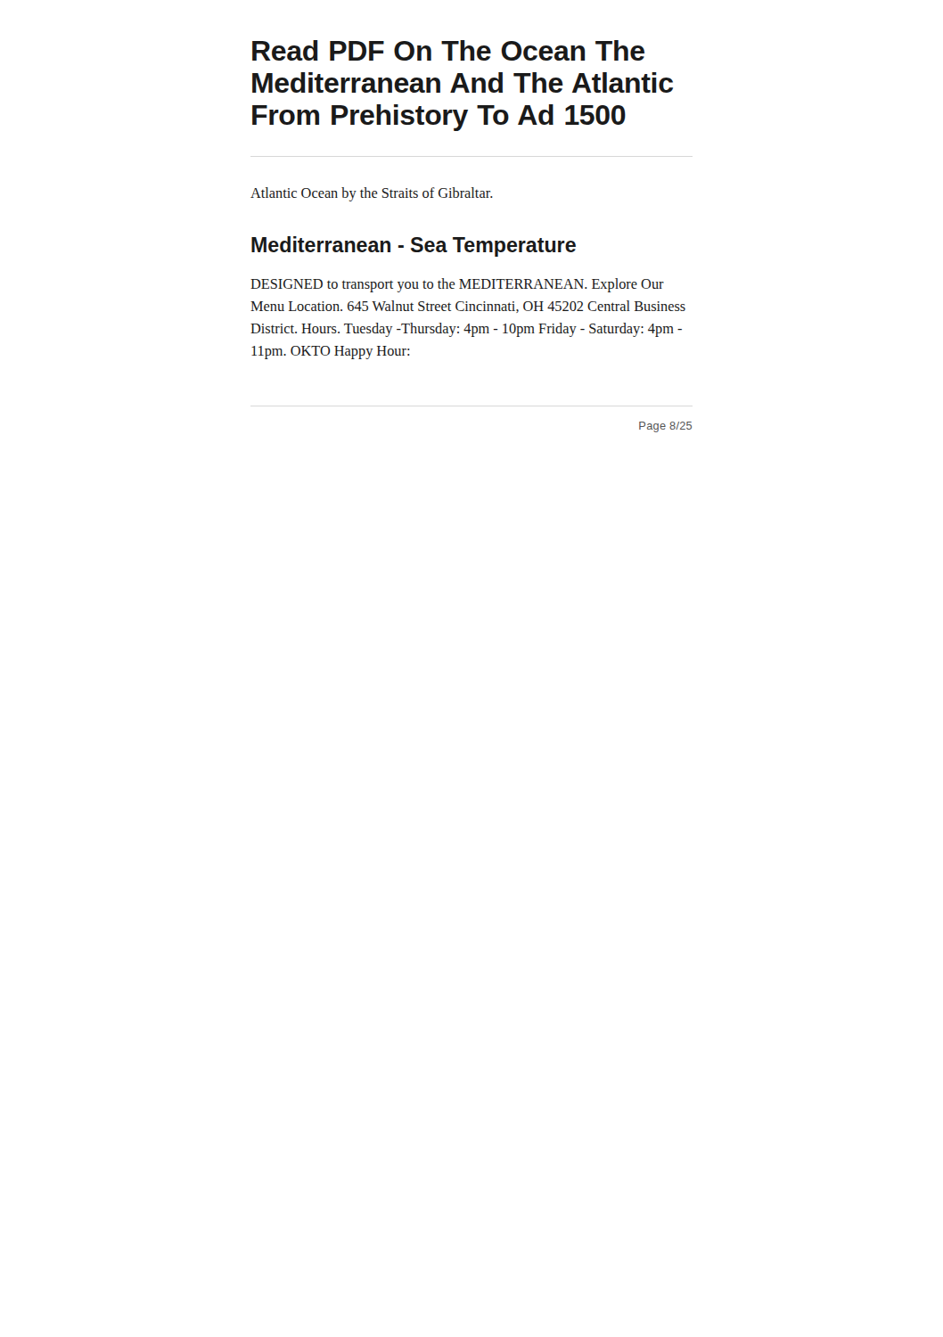Read PDF On The Ocean The Mediterranean And The Atlantic From Prehistory To Ad 1500
Atlantic Ocean by the Straits of Gibraltar.
Mediterranean - Sea Temperature
DESIGNED to transport you to the MEDITERRANEAN. Explore Our Menu Location. 645 Walnut Street Cincinnati, OH 45202 Central Business District. Hours. Tuesday -Thursday: 4pm - 10pm Friday - Saturday: 4pm - 11pm. OKTO Happy Hour:
Page 8/25